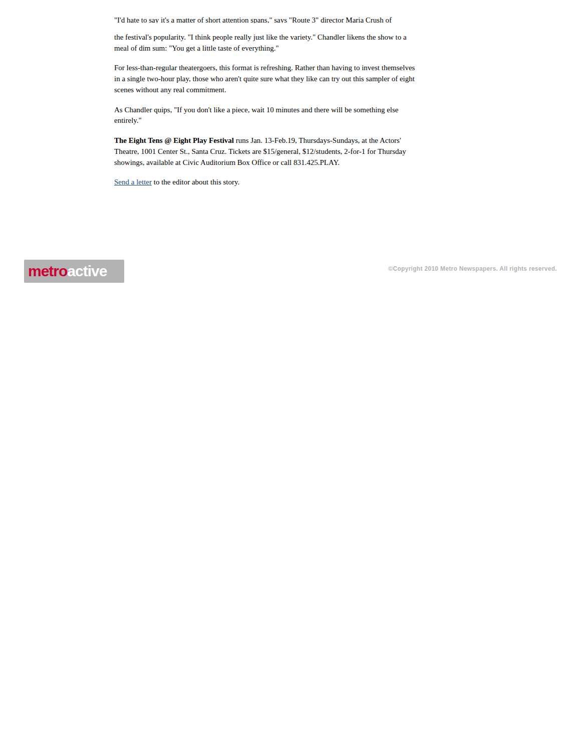"I'd hate to say it's a matter of short attention spans," says "Route 3" director Maria Crush of
the festival's popularity. "I think people really just like the variety." Chandler likens the show to a meal of dim sum: "You get a little taste of everything."
For less-than-regular theatergoers, this format is refreshing. Rather than having to invest themselves in a single two-hour play, those who aren't quite sure what they like can try out this sampler of eight scenes without any real commitment.
As Chandler quips, "If you don't like a piece, wait 10 minutes and there will be something else entirely."
The Eight Tens @ Eight Play Festival runs Jan. 13-Feb.19, Thursdays-Sundays, at the Actors' Theatre, 1001 Center St., Santa Cruz. Tickets are $15/general, $12/students, 2-for-1 for Thursday showings, available at Civic Auditorium Box Office or call 831.425.PLAY.
Send a letter to the editor about this story.
metro active
©Copyright 2010 Metro Newspapers. All rights reserved.